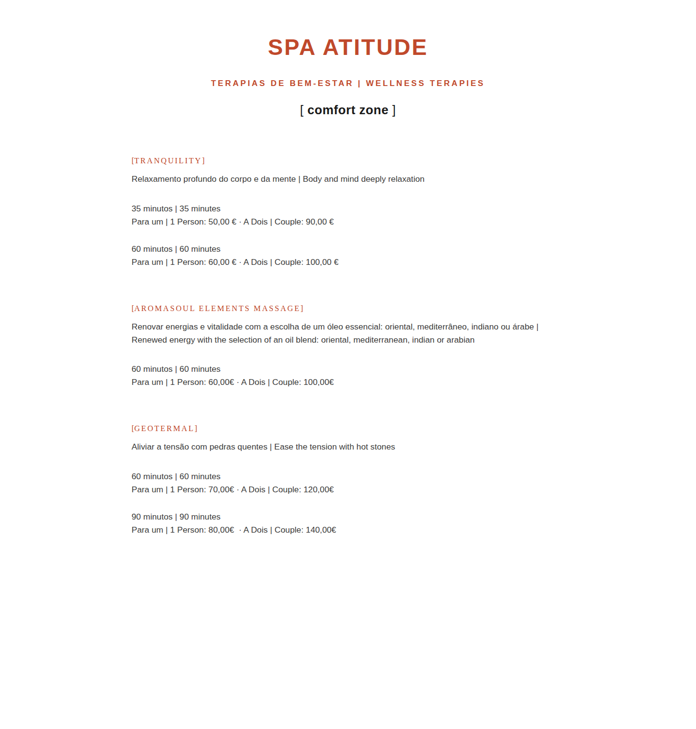SPA ATITUDE
Terapias de Bem-Estar | Wellness Terapies
[ comfort zone ]
[Tranquility]
Relaxamento profundo do corpo e da mente | Body and mind deeply relaxation
35 minutos | 35 minutes
Para um | 1 Person: 50,00 € · A Dois | Couple: 90,00 €
60 minutos | 60 minutes
Para um | 1 Person: 60,00 € · A Dois | Couple: 100,00 €
[Aromasoul elements massage]
Renovar energias e vitalidade com a escolha de um óleo essencial: oriental, mediterrâneo, indiano ou árabe | Renewed energy with the selection of an oil blend: oriental, mediterranean, indian or arabian
60 minutos | 60 minutes
Para um | 1 Person: 60,00€ · A Dois | Couple: 100,00€
[Geotermal]
Aliviar a tensão com pedras quentes | Ease the tension with hot stones
60 minutos | 60 minutes
Para um | 1 Person: 70,00€ · A Dois | Couple: 120,00€
90 minutos | 90 minutes
Para um | 1 Person: 80,00€ · A Dois | Couple: 140,00€